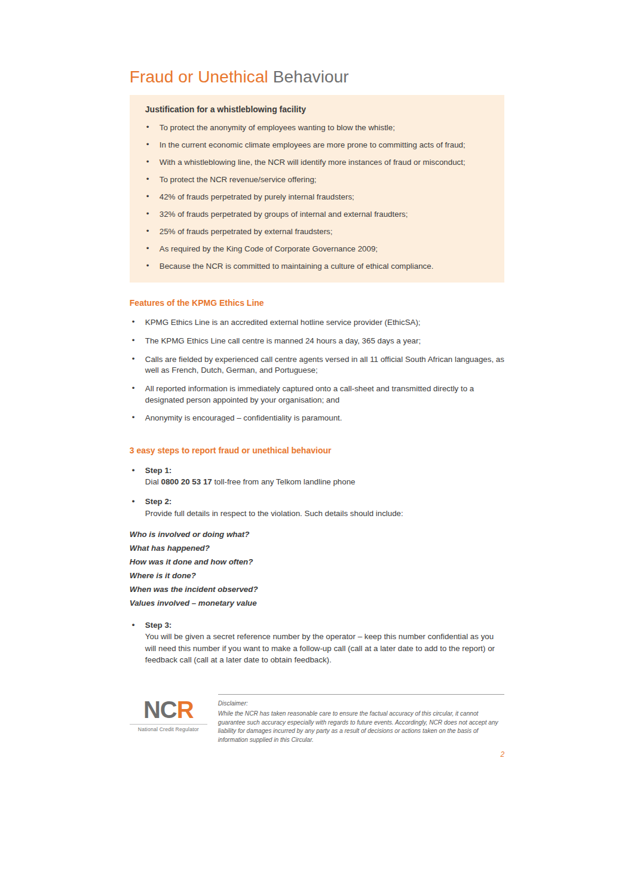Fraud or Unethical Behaviour
Justification for a whistleblowing facility
To protect the anonymity of employees wanting to blow the whistle;
In the current economic climate employees are more prone to committing acts of fraud;
With a whistleblowing line, the NCR will identify more instances of fraud or misconduct;
To protect the NCR revenue/service offering;
42% of frauds perpetrated by purely internal fraudsters;
32% of frauds perpetrated by groups of internal and external fraudters;
25% of frauds perpetrated by external fraudsters;
As required by the King Code of Corporate Governance 2009;
Because the NCR is committed to maintaining a culture of ethical compliance.
Features of the KPMG Ethics Line
KPMG Ethics Line is an accredited external hotline service provider (EthicSA);
The KPMG Ethics Line call centre is manned 24 hours a day, 365 days a year;
Calls are fielded by experienced call centre agents versed in all 11 official South African languages, as well as French, Dutch, German, and Portuguese;
All reported information is immediately captured onto a call-sheet and transmitted directly to a designated person appointed by your organisation; and
Anonymity is encouraged – confidentiality is paramount.
3 easy steps to report fraud or unethical behaviour
Step 1: Dial 0800 20 53 17 toll-free from any Telkom landline phone
Step 2: Provide full details in respect to the violation. Such details should include:
Who is involved or doing what?
What has happened?
How was it done and how often?
Where is it done?
When was the incident observed?
Values involved – monetary value
Step 3: You will be given a secret reference number by the operator – keep this number confidential as you will need this number if you want to make a follow-up call (call at a later date to add to the report) or feedback call (call at a later date to obtain feedback).
NCR
National Credit Regulator
Disclaimer:
While the NCR has taken reasonable care to ensure the factual accuracy of this circular, it cannot guarantee such accuracy especially with regards to future events. Accordingly, NCR does not accept any liability for damages incurred by any party as a result of decisions or actions taken on the basis of information supplied in this Circular.
2